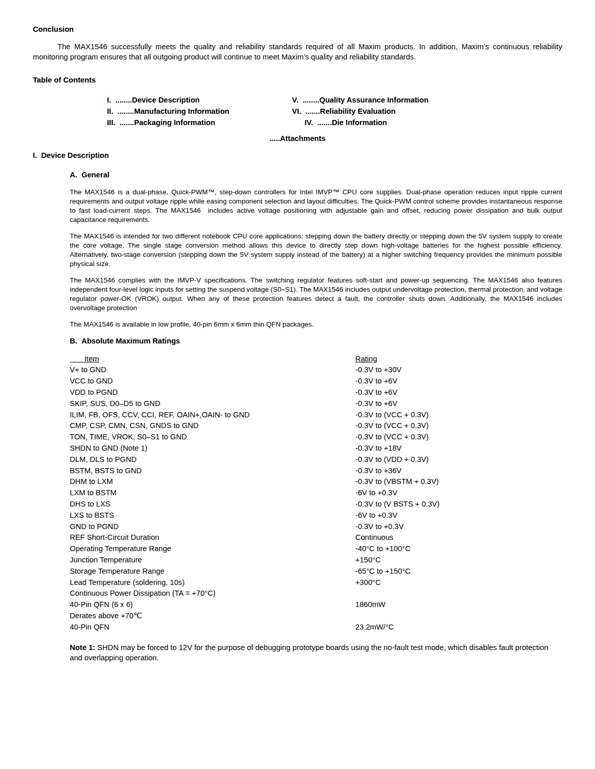Conclusion
The MAX1546 successfully meets the quality and reliability standards required of all Maxim products. In addition, Maxim’s continuous reliability monitoring program ensures that all outgoing product will continue to meet Maxim’s quality and reliability standards.
Table of Contents
| I. ........Device Description | V. ........Quality Assurance Information |
| II. ........Manufacturing Information | VI. .......Reliability Evaluation |
| III. .......Packaging Information | IV. .......Die Information |
.....Attachments
I. Device Description
A. General
The MAX1546 is a dual-phase, Quick-PWM™, step-down controllers for Intel IMVP™ CPU core supplies. Dual-phase operation reduces input ripple current requirements and output voltage ripple while easing component selection and layout difficulties. The Quick-PWM control scheme provides instantaneous response to fast load-current steps. The MAX1546 includes active voltage positioning with adjustable gain and offset, reducing power dissipation and bulk output capacitance requirements.
The MAX1546 is intended for two different notebook CPU core applications: stepping down the battery directly or stepping down the 5V system supply to create the core voltage. The single stage conversion method allows this device to directly step down high-voltage batteries for the highest possible efficiency. Alternatively, two-stage conversion (stepping down the 5V system supply instead of the battery) at a higher switching frequency provides the minimum possible physical size.
The MAX1546 complies with the IMVP-V specifications. The switching regulator features soft-start and power-up sequencing. The MAX1546 also features independent four-level logic inputs for setting the suspend voltage (S0–S1). The MAX1546 includes output undervoltage protection, thermal protection, and voltage regulator power-OK (VROK) output. When any of these protection features detect a fault, the controller shuts down. Additionally, the MAX1546 includes overvoltage protection
The MAX1546 is available in low profile, 40-pin 6mm x 6mm thin QFN packages.
B. Absolute Maximum Ratings
| Item | Rating |
| V+ to GND | -0.3V to +30V |
| VCC to GND | -0.3V to +6V |
| VDD to PGND | -0.3V to +6V |
| SKIP, SUS, D0–D5 to GND | -0.3V to +6V |
| ILIM, FB, OFS, CCV, CCI, REF, OAIN+,OAIN- to GND | -0.3V to (VCC + 0.3V) |
| CMP, CSP, CMN, CSN, GNDS to GND | -0.3V to (VCC + 0.3V) |
| TON, TIME, VROK, S0–S1 to GND | -0.3V to (VCC + 0.3V) |
| SHDN to GND (Note 1) | -0.3V to +18V |
| DLM, DLS to PGND | -0.3V to (VDD + 0.3V) |
| BSTM, BSTS to GND | -0.3V to +36V |
| DHM to LXM | -0.3V to (VBSTM + 0.3V) |
| LXM to BSTM | -6V to +0.3V |
| DHS to LXS | -0.3V to (V BSTS + 0.3V) |
| LXS to BSTS | -6V to +0.3V |
| GND to PGND | -0.3V to +0.3V |
| REF Short-Circuit Duration | Continuous |
| Operating Temperature Range | -40°C to +100°C |
| Junction Temperature | +150°C |
| Storage Temperature Range | -65°C to +150°C |
| Lead Temperature (soldering, 10s) | +300°C |
| Continuous Power Dissipation (TA = +70°C) | |
| 40-Pin QFN (6 x 6) | 1860mW |
| Derates above +70℃ | |
| 40-Pin QFN | 23.2mW/°C |
Note 1: SHDN may be forced to 12V for the purpose of debugging prototype boards using the no-fault test mode, which disables fault protection and overlapping operation.